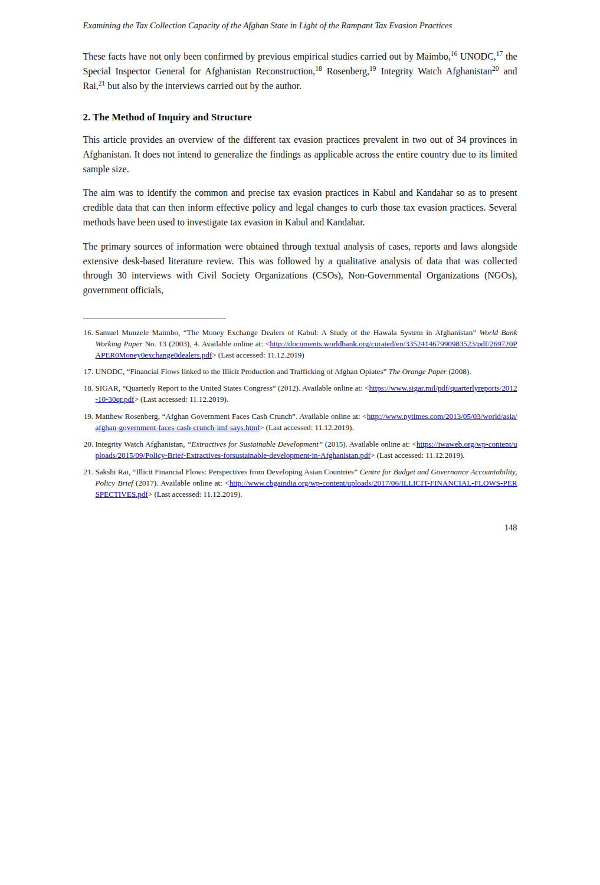Examining the Tax Collection Capacity of the Afghan State in Light of the Rampant Tax Evasion Practices
These facts have not only been confirmed by previous empirical studies carried out by Maimbo,16 UNODC,17 the Special Inspector General for Afghanistan Reconstruction,18 Rosenberg,19 Integrity Watch Afghanistan20 and Rai,21 but also by the interviews carried out by the author.
2. The Method of Inquiry and Structure
This article provides an overview of the different tax evasion practices prevalent in two out of 34 provinces in Afghanistan. It does not intend to generalize the findings as applicable across the entire country due to its limited sample size.
The aim was to identify the common and precise tax evasion practices in Kabul and Kandahar so as to present credible data that can then inform effective policy and legal changes to curb those tax evasion practices. Several methods have been used to investigate tax evasion in Kabul and Kandahar.
The primary sources of information were obtained through textual analysis of cases, reports and laws alongside extensive desk-based literature review. This was followed by a qualitative analysis of data that was collected through 30 interviews with Civil Society Organizations (CSOs), Non-Governmental Organizations (NGOs), government officials,
Samuel Munzele Maimbo, “The Money Exchange Dealers of Kabul: A Study of the Hawala System in Afghanistan” World Bank Working Paper No. 13 (2003), 4. Available online at: <http://documents.worldbank.org/curated/en/335241467990983523/pdf/269720PAPER0Money0exchange0dealers.pdf> (Last accessed: 11.12.2019)
UNODC, “Financial Flows linked to the Illicit Production and Trafficking of Afghan Opiates” The Orange Paper (2008).
SIGAR, “Quarterly Report to the United States Congress” (2012). Available online at: <https://www.sigar.mil/pdf/quarterlyreports/2012-10-30qr.pdf> (Last accessed: 11.12.2019).
Matthew Rosenberg, “Afghan Government Faces Cash Crunch”. Available online at: <http://www.nytimes.com/2013/05/03/world/asia/afghan-government-faces-cash-crunch-imf-says.html> (Last accessed: 11.12.2019).
Integrity Watch Afghanistan, “Extractives for Sustainable Development” (2015). Available online at: <https://iwaweb.org/wp-content/uploads/2015/09/Policy-Brief-Extractives-forsustainable-development-in-Afghanistan.pdf> (Last accessed: 11.12.2019).
Sakshi Rai, “Illicit Financial Flows: Perspectives from Developing Asian Countries” Centre for Budget and Governance Accountability, Policy Brief (2017). Available online at: <http://www.cbgaindia.org/wp-content/uploads/2017/06/ILLICIT-FINANCIAL-FLOWS-PERSPECTIVES.pdf> (Last accessed: 11.12.2019).
148